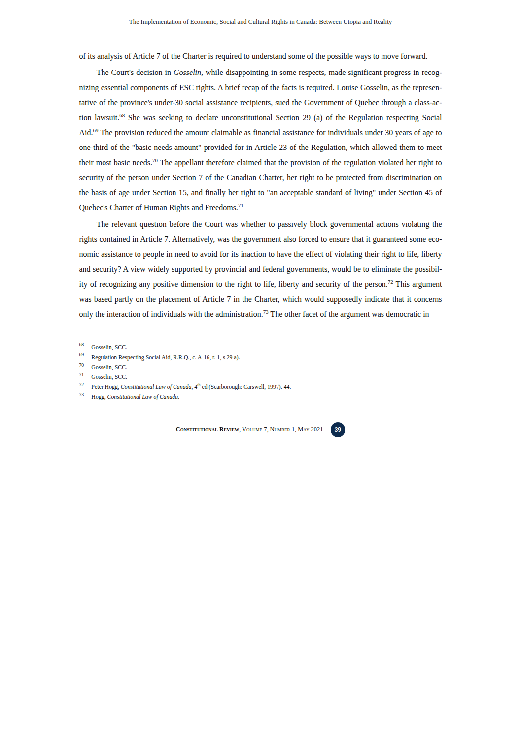The Implementation of Economic, Social and Cultural Rights in Canada: Between Utopia and Reality
of its analysis of Article 7 of the Charter is required to understand some of the possible ways to move forward.
The Court's decision in Gosselin, while disappointing in some respects, made significant progress in recognizing essential components of ESC rights. A brief recap of the facts is required. Louise Gosselin, as the representative of the province's under-30 social assistance recipients, sued the Government of Quebec through a class-action lawsuit.68 She was seeking to declare unconstitutional Section 29 (a) of the Regulation respecting Social Aid.69 The provision reduced the amount claimable as financial assistance for individuals under 30 years of age to one-third of the "basic needs amount" provided for in Article 23 of the Regulation, which allowed them to meet their most basic needs.70 The appellant therefore claimed that the provision of the regulation violated her right to security of the person under Section 7 of the Canadian Charter, her right to be protected from discrimination on the basis of age under Section 15, and finally her right to "an acceptable standard of living" under Section 45 of Quebec's Charter of Human Rights and Freedoms.71
The relevant question before the Court was whether to passively block governmental actions violating the rights contained in Article 7. Alternatively, was the government also forced to ensure that it guaranteed some economic assistance to people in need to avoid for its inaction to have the effect of violating their right to life, liberty and security? A view widely supported by provincial and federal governments, would be to eliminate the possibility of recognizing any positive dimension to the right to life, liberty and security of the person.72 This argument was based partly on the placement of Article 7 in the Charter, which would supposedly indicate that it concerns only the interaction of individuals with the administration.73 The other facet of the argument was democratic in
Gosselin, SCC.
Regulation Respecting Social Aid, R.R.Q., c. A-16, r. 1, s 29 a).
Gosselin, SCC.
Gosselin, SCC.
Peter Hogg, Constitutional Law of Canada, 4th ed (Scarborough: Carswell, 1997). 44.
Hogg, Constitutional Law of Canada.
Constitutional Review, Volume 7, Number 1, May 2021 39